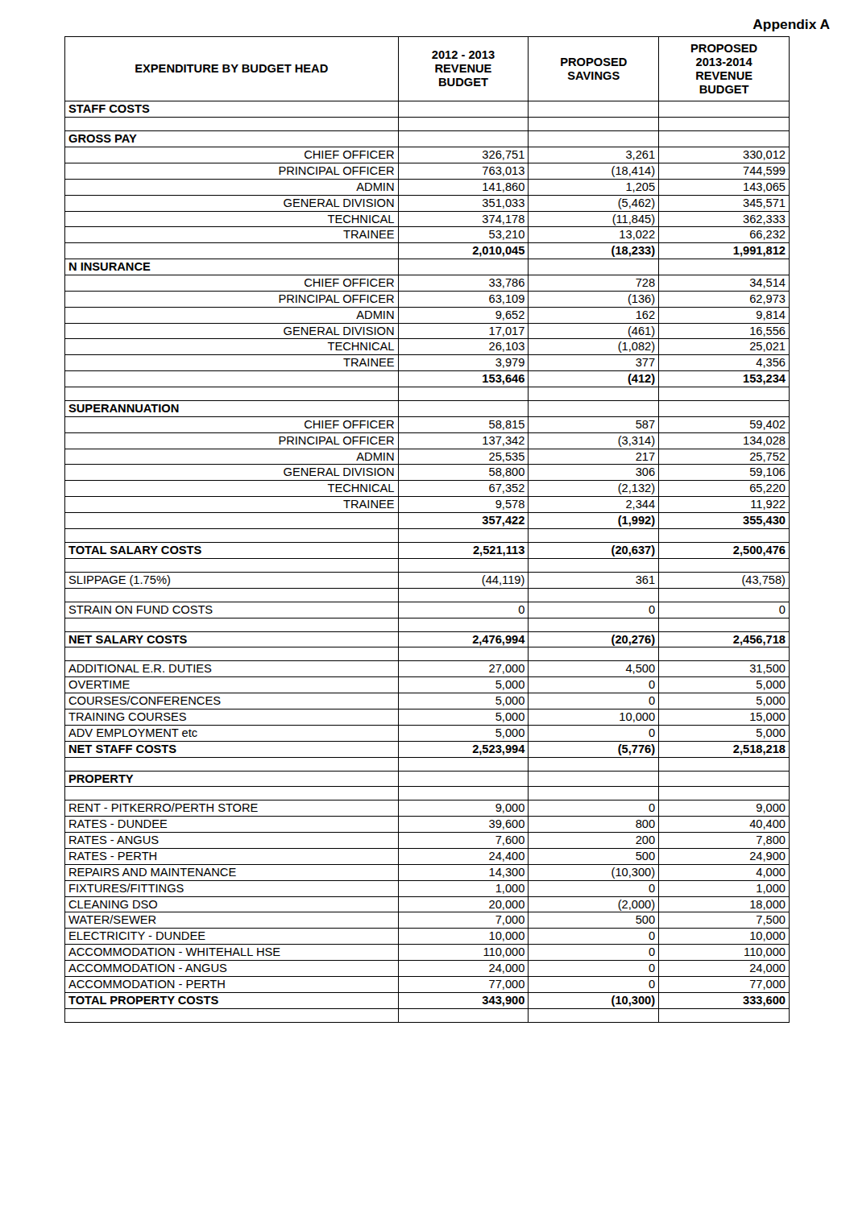Appendix A
| EXPENDITURE BY BUDGET HEAD | 2012 - 2013 REVENUE BUDGET | PROPOSED SAVINGS | PROPOSED 2013-2014 REVENUE BUDGET |
| --- | --- | --- | --- |
| STAFF COSTS | | | |
| GROSS PAY | | | |
| CHIEF OFFICER | 326,751 | 3,261 | 330,012 |
| PRINCIPAL OFFICER | 763,013 | (18,414) | 744,599 |
| ADMIN | 141,860 | 1,205 | 143,065 |
| GENERAL DIVISION | 351,033 | (5,462) | 345,571 |
| TECHNICAL | 374,178 | (11,845) | 362,333 |
| TRAINEE | 53,210 | 13,022 | 66,232 |
| | 2,010,045 | (18,233) | 1,991,812 |
| N INSURANCE | | | |
| CHIEF OFFICER | 33,786 | 728 | 34,514 |
| PRINCIPAL OFFICER | 63,109 | (136) | 62,973 |
| ADMIN | 9,652 | 162 | 9,814 |
| GENERAL DIVISION | 17,017 | (461) | 16,556 |
| TECHNICAL | 26,103 | (1,082) | 25,021 |
| TRAINEE | 3,979 | 377 | 4,356 |
| | 153,646 | (412) | 153,234 |
| SUPERANNUATION | | | |
| CHIEF OFFICER | 58,815 | 587 | 59,402 |
| PRINCIPAL OFFICER | 137,342 | (3,314) | 134,028 |
| ADMIN | 25,535 | 217 | 25,752 |
| GENERAL DIVISION | 58,800 | 306 | 59,106 |
| TECHNICAL | 67,352 | (2,132) | 65,220 |
| TRAINEE | 9,578 | 2,344 | 11,922 |
| | 357,422 | (1,992) | 355,430 |
| TOTAL SALARY COSTS | 2,521,113 | (20,637) | 2,500,476 |
| SLIPPAGE (1.75%) | (44,119) | 361 | (43,758) |
| STRAIN ON FUND COSTS | 0 | 0 | 0 |
| NET SALARY COSTS | 2,476,994 | (20,276) | 2,456,718 |
| ADDITIONAL E.R. DUTIES | 27,000 | 4,500 | 31,500 |
| OVERTIME | 5,000 | 0 | 5,000 |
| COURSES/CONFERENCES | 5,000 | 0 | 5,000 |
| TRAINING COURSES | 5,000 | 10,000 | 15,000 |
| ADV EMPLOYMENT etc | 5,000 | 0 | 5,000 |
| NET STAFF COSTS | 2,523,994 | (5,776) | 2,518,218 |
| PROPERTY | | | |
| RENT - PITKERRO/PERTH STORE | 9,000 | 0 | 9,000 |
| RATES - DUNDEE | 39,600 | 800 | 40,400 |
| RATES - ANGUS | 7,600 | 200 | 7,800 |
| RATES - PERTH | 24,400 | 500 | 24,900 |
| REPAIRS AND MAINTENANCE | 14,300 | (10,300) | 4,000 |
| FIXTURES/FITTINGS | 1,000 | 0 | 1,000 |
| CLEANING DSO | 20,000 | (2,000) | 18,000 |
| WATER/SEWER | 7,000 | 500 | 7,500 |
| ELECTRICITY - DUNDEE | 10,000 | 0 | 10,000 |
| ACCOMMODATION - WHITEHALL HSE | 110,000 | 0 | 110,000 |
| ACCOMMODATION - ANGUS | 24,000 | 0 | 24,000 |
| ACCOMMODATION - PERTH | 77,000 | 0 | 77,000 |
| TOTAL PROPERTY COSTS | 343,900 | (10,300) | 333,600 |